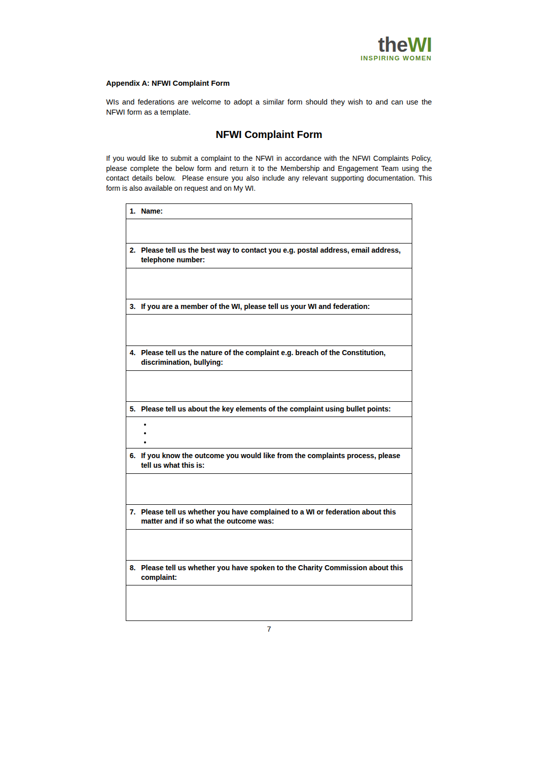the WI
INSPIRING WOMEN
Appendix A: NFWI Complaint Form
WIs and federations are welcome to adopt a similar form should they wish to and can use the NFWI form as a template.
NFWI Complaint Form
If you would like to submit a complaint to the NFWI in accordance with the NFWI Complaints Policy, please complete the below form and return it to the Membership and Engagement Team using the contact details below. Please ensure you also include any relevant supporting documentation. This form is also available on request and on My WI.
| 1. Name: |
| 2. Please tell us the best way to contact you e.g. postal address, email address, telephone number: |
| 3. If you are a member of the WI, please tell us your WI and federation: |
| 4. Please tell us the nature of the complaint e.g. breach of the Constitution, discrimination, bullying: |
| 5. Please tell us about the key elements of the complaint using bullet points: |
| 6. If you know the outcome you would like from the complaints process, please tell us what this is: |
| 7. Please tell us whether you have complained to a WI or federation about this matter and if so what the outcome was: |
| 8. Please tell us whether you have spoken to the Charity Commission about this complaint: |
7